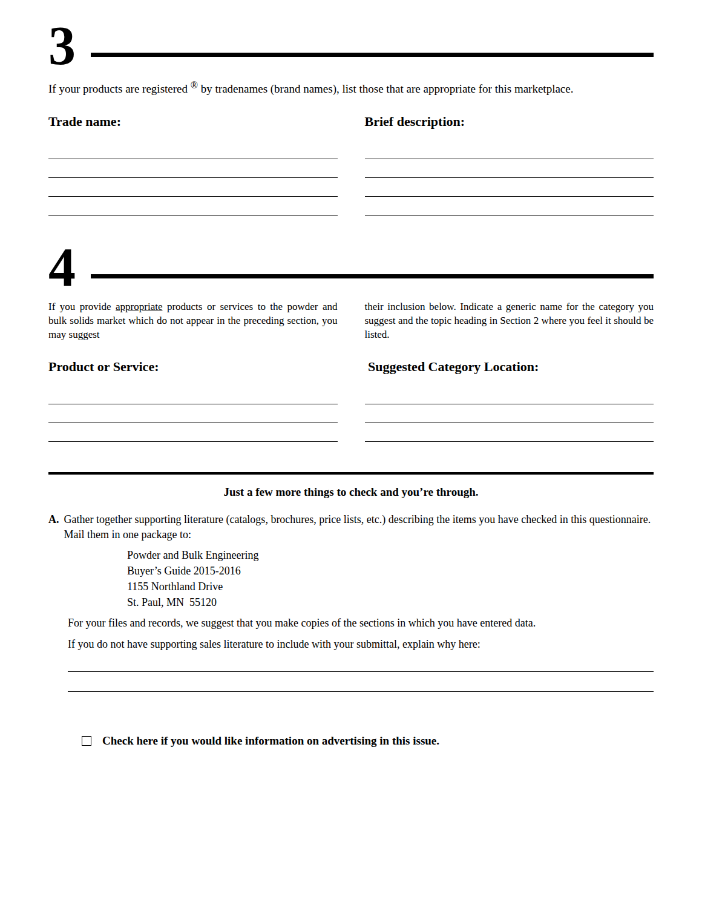3
If your products are registered ® by tradenames (brand names), list those that are appropriate for this marketplace.
Trade name:
Brief description:
4
If you provide appropriate products or services to the powder and bulk solids market which do not appear in the preceding section, you may suggest
their inclusion below. Indicate a generic name for the category you suggest and the topic heading in Section 2 where you feel it should be listed.
Product or Service:
Suggested Category Location:
Just a few more things to check and you’re through.
A. Gather together supporting literature (catalogs, brochures, price lists, etc.) describing the items you have checked in this questionnaire. Mail them in one package to:
Powder and Bulk Engineering
Buyer’s Guide 2015-2016
1155 Northland Drive
St. Paul, MN 55120
For your files and records, we suggest that you make copies of the sections in which you have entered data.
If you do not have supporting sales literature to include with your submittal, explain why here:
Check here if you would like information on advertising in this issue.